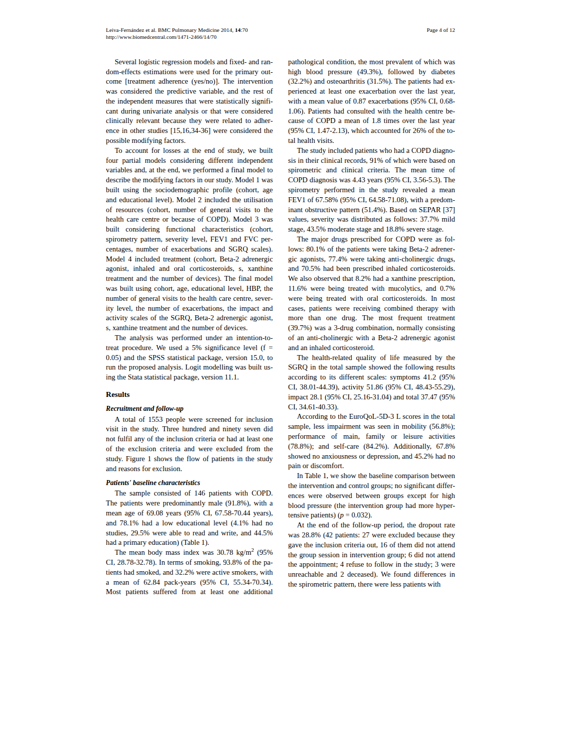Leiva-Fernández et al. BMC Pulmonary Medicine 2014, 14:70 http://www.biomedcentral.com/1471-2466/14/70
Page 4 of 12
Several logistic regression models and fixed- and random-effects estimations were used for the primary outcome [treatment adherence (yes/no)]. The intervention was considered the predictive variable, and the rest of the independent measures that were statistically significant during univariate analysis or that were considered clinically relevant because they were related to adherence in other studies [15,16,34-36] were considered the possible modifying factors.
To account for losses at the end of study, we built four partial models considering different independent variables and, at the end, we performed a final model to describe the modifying factors in our study. Model 1 was built using the sociodemographic profile (cohort, age and educational level). Model 2 included the utilisation of resources (cohort, number of general visits to the health care centre or because of COPD). Model 3 was built considering functional characteristics (cohort, spirometry pattern, severity level, FEV1 and FVC percentages, number of exacerbations and SGRQ scales). Model 4 included treatment (cohort, Beta-2 adrenergic agonist, inhaled and oral corticosteroids, s, xanthine treatment and the number of devices). The final model was built using cohort, age, educational level, HBP, the number of general visits to the health care centre, severity level, the number of exacerbations, the impact and activity scales of the SGRQ, Beta-2 adrenergic agonist, s, xanthine treatment and the number of devices.
The analysis was performed under an intention-to-treat procedure. We used a 5% significance level (f = 0.05) and the SPSS statistical package, version 15.0, to run the proposed analysis. Logit modelling was built using the Stata statistical package, version 11.1.
Results
Recruitment and follow-up
A total of 1553 people were screened for inclusion visit in the study. Three hundred and ninety seven did not fulfil any of the inclusion criteria or had at least one of the exclusion criteria and were excluded from the study. Figure 1 shows the flow of patients in the study and reasons for exclusion.
Patients' baseline characteristics
The sample consisted of 146 patients with COPD. The patients were predominantly male (91.8%), with a mean age of 69.08 years (95% CI, 67.58-70.44 years), and 78.1% had a low educational level (4.1% had no studies, 29.5% were able to read and write, and 44.5% had a primary education) (Table 1).
The mean body mass index was 30.78 kg/m2 (95% CI, 28.78-32.78). In terms of smoking, 93.8% of the patients had smoked, and 32.2% were active smokers, with a mean of 62.84 pack-years (95% CI, 55.34-70.34). Most patients suffered from at least one additional pathological condition, the most prevalent of which was high blood pressure (49.3%), followed by diabetes (32.2%) and osteoarthritis (31.5%). The patients had experienced at least one exacerbation over the last year, with a mean value of 0.87 exacerbations (95% CI, 0.68-1.06). Patients had consulted with the health centre because of COPD a mean of 1.8 times over the last year (95% CI, 1.47-2.13), which accounted for 26% of the total health visits.
The study included patients who had a COPD diagnosis in their clinical records, 91% of which were based on spirometric and clinical criteria. The mean time of COPD diagnosis was 4.43 years (95% CI, 3.56-5.3). The spirometry performed in the study revealed a mean FEV1 of 67.58% (95% CI, 64.58-71.08), with a predominant obstructive pattern (51.4%). Based on SEPAR [37] values, severity was distributed as follows: 37.7% mild stage, 43.5% moderate stage and 18.8% severe stage.
The major drugs prescribed for COPD were as follows: 80.1% of the patients were taking Beta-2 adrenergic agonists, 77.4% were taking anti-cholinergic drugs, and 70.5% had been prescribed inhaled corticosteroids. We also observed that 8.2% had a xanthine prescription, 11.6% were being treated with mucolytics, and 0.7% were being treated with oral corticosteroids. In most cases, patients were receiving combined therapy with more than one drug. The most frequent treatment (39.7%) was a 3-drug combination, normally consisting of an anti-cholinergic with a Beta-2 adrenergic agonist and an inhaled corticosteroid.
The health-related quality of life measured by the SGRQ in the total sample showed the following results according to its different scales: symptoms 41.2 (95% CI, 38.01-44.39), activity 51.86 (95% CI, 48.43-55.29), impact 28.1 (95% CI, 25.16-31.04) and total 37.47 (95% CI, 34.61-40.33).
According to the EuroQoL-5D-3 L scores in the total sample, less impairment was seen in mobility (56.8%); performance of main, family or leisure activities (78.8%); and self-care (84.2%). Additionally, 67.8% showed no anxiousness or depression, and 45.2% had no pain or discomfort.
In Table 1, we show the baseline comparison between the intervention and control groups; no significant differences were observed between groups except for high blood pressure (the intervention group had more hypertensive patients) (p = 0.032).
At the end of the follow-up period, the dropout rate was 28.8% (42 patients: 27 were excluded because they gave the inclusion criteria out, 16 of them did not attend the group session in intervention group; 6 did not attend the appointment; 4 refuse to follow in the study; 3 were unreachable and 2 deceased). We found differences in the spirometric pattern, there were less patients with